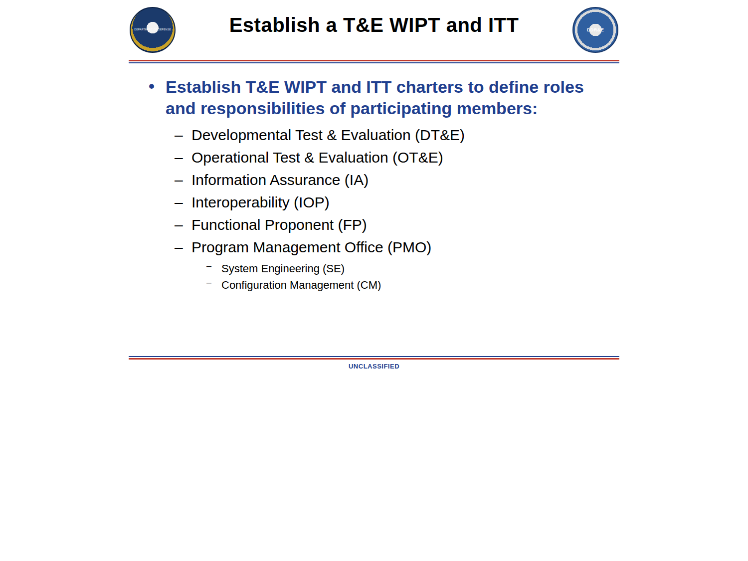Establish a T&E WIPT and ITT
Establish T&E WIPT and ITT charters to define roles and responsibilities of participating members:
Developmental Test & Evaluation (DT&E)
Operational Test & Evaluation (OT&E)
Information Assurance (IA)
Interoperability (IOP)
Functional Proponent (FP)
Program Management Office (PMO)
System Engineering (SE)
Configuration Management (CM)
UNCLASSIFIED